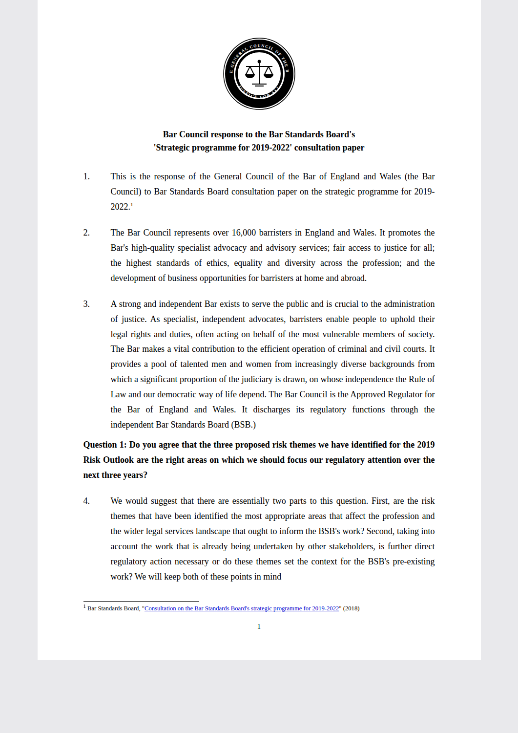THE GENERAL COUNCIL OF THE BAR JUSTICE FOR ALL
Bar Council response to the Bar Standards Board's
'Strategic programme for 2019-2022' consultation paper
1.
This is the response of the General Council of the Bar of England and Wales (the Bar Council) to Bar Standards Board consultation paper on the strategic programme for 2019-2022.1
2.
The Bar Council represents over 16,000 barristers in England and Wales. It promotes the Bar's high-quality specialist advocacy and advisory services; fair access to justice for all; the highest standards of ethics, equality and diversity across the profession; and the development of business opportunities for barristers at home and abroad.
3.
A strong and independent Bar exists to serve the public and is crucial to the administration of justice. As specialist, independent advocates, barristers enable people to uphold their legal rights and duties, often acting on behalf of the most vulnerable members of society. The Bar makes a vital contribution to the efficient operation of criminal and civil courts. It provides a pool of talented men and women from increasingly diverse backgrounds from which a significant proportion of the judiciary is drawn, on whose independence the Rule of Law and our democratic way of life depend. The Bar Council is the Approved Regulator for the Bar of England and Wales. It discharges its regulatory functions through the independent Bar Standards Board (BSB.)
Question 1: Do you agree that the three proposed risk themes we have identified for the 2019 Risk Outlook are the right areas on which we should focus our regulatory attention over the next three years?
4.
We would suggest that there are essentially two parts to this question. First, are the risk themes that have been identified the most appropriate areas that affect the profession and the wider legal services landscape that ought to inform the BSB's work? Second, taking into account the work that is already being undertaken by other stakeholders, is further direct regulatory action necessary or do these themes set the context for the BSB's pre-existing work? We will keep both of these points in mind
1 Bar Standards Board, "Consultation on the Bar Standards Board's strategic programme for 2019-2022" (2018)
1